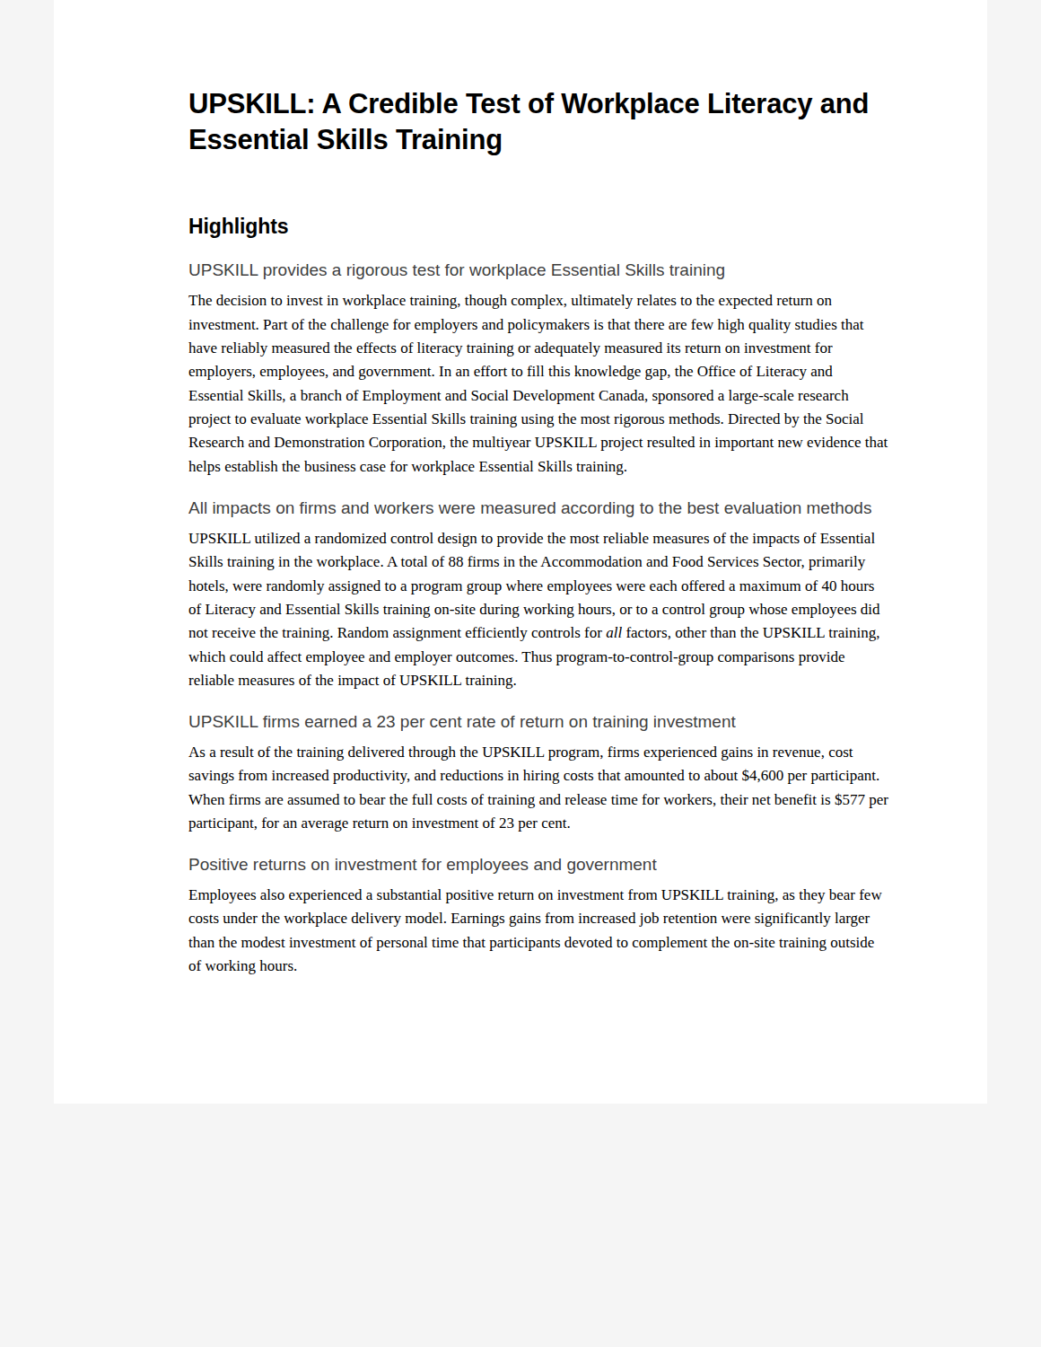UPSKILL: A Credible Test of Workplace Literacy and Essential Skills Training
Highlights
UPSKILL provides a rigorous test for workplace Essential Skills training
The decision to invest in workplace training, though complex, ultimately relates to the expected return on investment. Part of the challenge for employers and policymakers is that there are few high quality studies that have reliably measured the effects of literacy training or adequately measured its return on investment for employers, employees, and government. In an effort to fill this knowledge gap, the Office of Literacy and Essential Skills, a branch of Employment and Social Development Canada, sponsored a large-scale research project to evaluate workplace Essential Skills training using the most rigorous methods. Directed by the Social Research and Demonstration Corporation, the multiyear UPSKILL project resulted in important new evidence that helps establish the business case for workplace Essential Skills training.
All impacts on firms and workers were measured according to the best evaluation methods
UPSKILL utilized a randomized control design to provide the most reliable measures of the impacts of Essential Skills training in the workplace. A total of 88 firms in the Accommodation and Food Services Sector, primarily hotels, were randomly assigned to a program group where employees were each offered a maximum of 40 hours of Literacy and Essential Skills training on-site during working hours, or to a control group whose employees did not receive the training. Random assignment efficiently controls for all factors, other than the UPSKILL training, which could affect employee and employer outcomes. Thus program-to-control-group comparisons provide reliable measures of the impact of UPSKILL training.
UPSKILL firms earned a 23 per cent rate of return on training investment
As a result of the training delivered through the UPSKILL program, firms experienced gains in revenue, cost savings from increased productivity, and reductions in hiring costs that amounted to about $4,600 per participant. When firms are assumed to bear the full costs of training and release time for workers, their net benefit is $577 per participant, for an average return on investment of 23 per cent.
Positive returns on investment for employees and government
Employees also experienced a substantial positive return on investment from UPSKILL training, as they bear few costs under the workplace delivery model. Earnings gains from increased job retention were significantly larger than the modest investment of personal time that participants devoted to complement the on-site training outside of working hours.